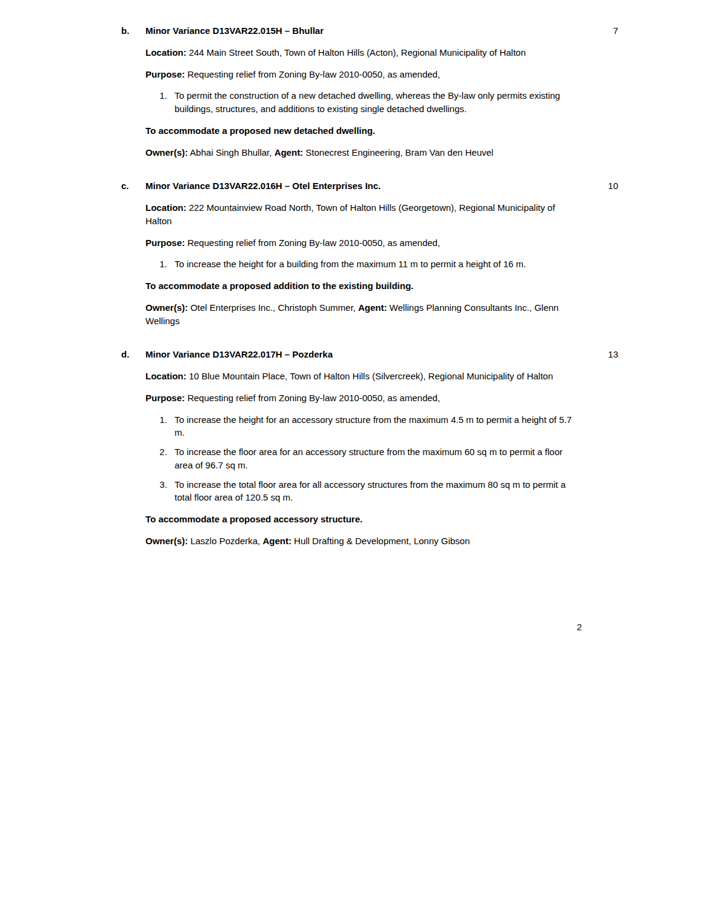7
b.
Minor Variance D13VAR22.015H – Bhullar
Location: 244 Main Street South, Town of Halton Hills (Acton), Regional Municipality of Halton
Purpose: Requesting relief from Zoning By-law 2010-0050, as amended,
To permit the construction of a new detached dwelling, whereas the By-law only permits existing buildings, structures, and additions to existing single detached dwellings.
To accommodate a proposed new detached dwelling.
Owner(s): Abhai Singh Bhullar, Agent: Stonecrest Engineering, Bram Van den Heuvel
10
c.
Minor Variance D13VAR22.016H – Otel Enterprises Inc.
Location: 222 Mountainview Road North, Town of Halton Hills (Georgetown), Regional Municipality of Halton
Purpose: Requesting relief from Zoning By-law 2010-0050, as amended,
To increase the height for a building from the maximum 11 m to permit a height of 16 m.
To accommodate a proposed addition to the existing building.
Owner(s): Otel Enterprises Inc., Christoph Summer, Agent: Wellings Planning Consultants Inc., Glenn Wellings
13
d.
Minor Variance D13VAR22.017H – Pozderka
Location: 10 Blue Mountain Place, Town of Halton Hills (Silvercreek), Regional Municipality of Halton
Purpose: Requesting relief from Zoning By-law 2010-0050, as amended,
To increase the height for an accessory structure from the maximum 4.5 m to permit a height of 5.7 m.
To increase the floor area for an accessory structure from the maximum 60 sq m to permit a floor area of 96.7 sq m.
To increase the total floor area for all accessory structures from the maximum 80 sq m to permit a total floor area of 120.5 sq m.
To accommodate a proposed accessory structure.
Owner(s): Laszlo Pozderka, Agent: Hull Drafting & Development, Lonny Gibson
2